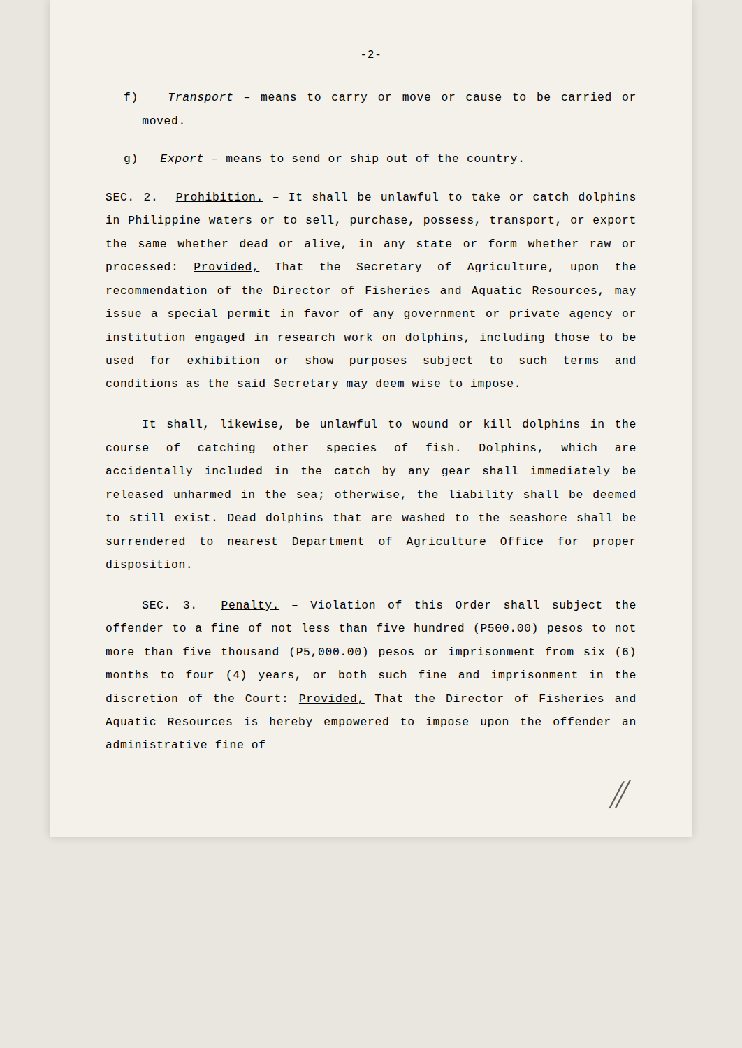-2-
f) Transport – means to carry or move or cause to be carried or moved.
g) Export – means to send or ship out of the country.
SEC. 2. Prohibition. – It shall be unlawful to take or catch dolphins in Philippine waters or to sell, purchase, possess, transport, or export the same whether dead or alive, in any state or form whether raw or processed: Provided, That the Secretary of Agriculture, upon the recommendation of the Director of Fisheries and Aquatic Resources, may issue a special permit in favor of any government or private agency or institution engaged in research work on dolphins, including those to be used for exhibition or show purposes subject to such terms and conditions as the said Secretary may deem wise to impose.
It shall, likewise, be unlawful to wound or kill dolphins in the course of catching other species of fish. Dolphins, which are accidentally included in the catch by any gear shall immediately be released unharmed in the sea; otherwise, the liability shall be deemed to still exist. Dead dolphins that are washed to the seashore shall be surrendered to nearest Department of Agriculture Office for proper disposition.
SEC. 3. Penalty. – Violation of this Order shall subject the offender to a fine of not less than five hundred (P500.00) pesos to not more than five thousand (P5,000.00) pesos or imprisonment from six (6) months to four (4) years, or both such fine and imprisonment in the discretion of the Court: Provided, That the Director of Fisheries and Aquatic Resources is hereby empowered to impose upon the offender an administrative fine of
⁄⁄